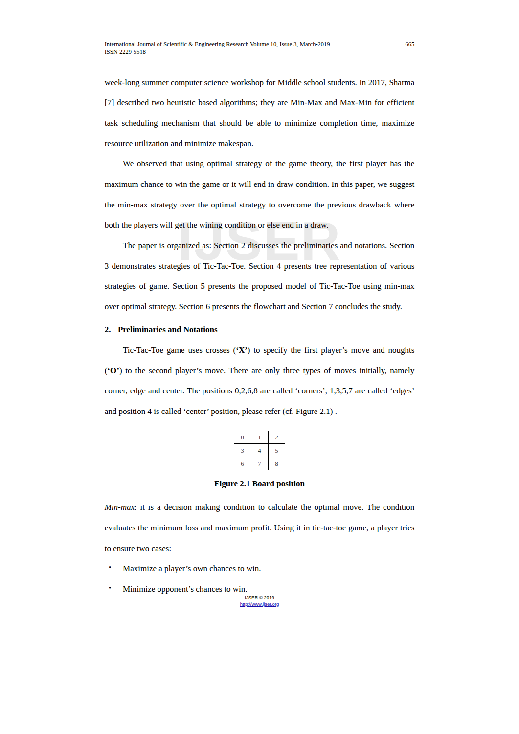IJSER
International Journal of Scientific & Engineering Research Volume 10, Issue 3, March-2019 665
ISSN 2229-5518
week-long summer computer science workshop for Middle school students. In 2017, Sharma [7] described two heuristic based algorithms; they are Min-Max and Max-Min for efficient task scheduling mechanism that should be able to minimize completion time, maximize resource utilization and minimize makespan.
We observed that using optimal strategy of the game theory, the first player has the maximum chance to win the game or it will end in draw condition. In this paper, we suggest the min-max strategy over the optimal strategy to overcome the previous drawback where both the players will get the wining condition or else end in a draw.
The paper is organized as: Section 2 discusses the preliminaries and notations. Section 3 demonstrates strategies of Tic-Tac-Toe. Section 4 presents tree representation of various strategies of game. Section 5 presents the proposed model of Tic-Tac-Toe using min-max over optimal strategy. Section 6 presents the flowchart and Section 7 concludes the study.
2. Preliminaries and Notations
Tic-Tac-Toe game uses crosses (‘X’) to specify the first player’s move and noughts (‘O’) to the second player’s move. There are only three types of moves initially, namely corner, edge and center. The positions 0,2,6,8 are called ‘corners’, 1,3,5,7 are called ‘edges’ and position 4 is called ‘center’ position, please refer (cf. Figure 2.1) .
| 0 | 1 | 2 |
| 3 | 4 | 5 |
| 6 | 7 | 8 |
Figure 2.1 Board position
Min-max: it is a decision making condition to calculate the optimal move. The condition evaluates the minimum loss and maximum profit. Using it in tic-tac-toe game, a player tries to ensure two cases:
Maximize a player’s own chances to win.
Minimize opponent’s chances to win.
IJSER © 2019
http://www.ijser.org